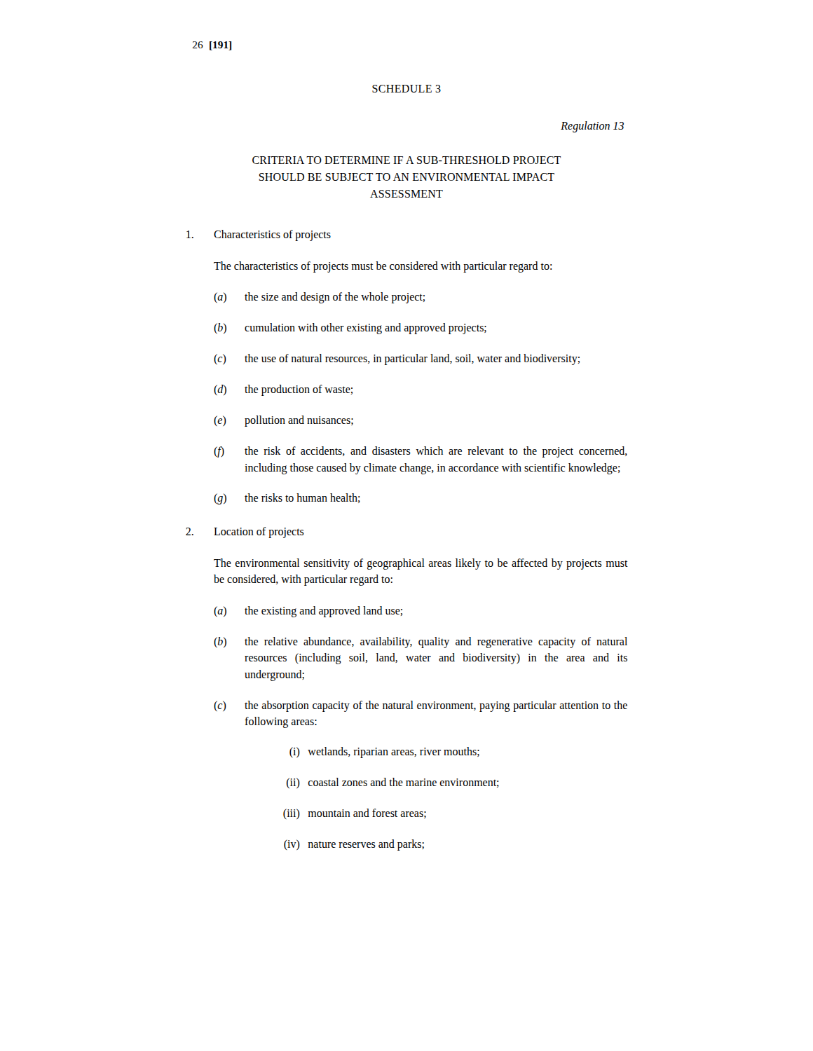26[191]
SCHEDULE 3
Regulation 13
CRITERIA TO DETERMINE IF A SUB-THRESHOLD PROJECT SHOULD BE SUBJECT TO AN ENVIRONMENTAL IMPACT ASSESSMENT
1. Characteristics of projects
The characteristics of projects must be considered with particular regard to:
(a) the size and design of the whole project;
(b) cumulation with other existing and approved projects;
(c) the use of natural resources, in particular land, soil, water and biodiversity;
(d) the production of waste;
(e) pollution and nuisances;
(f) the risk of accidents, and disasters which are relevant to the project concerned, including those caused by climate change, in accordance with scientific knowledge;
(g) the risks to human health;
2. Location of projects
The environmental sensitivity of geographical areas likely to be affected by projects must be considered, with particular regard to:
(a) the existing and approved land use;
(b) the relative abundance, availability, quality and regenerative capacity of natural resources (including soil, land, water and biodiversity) in the area and its underground;
(c) the absorption capacity of the natural environment, paying particular attention to the following areas:
(i) wetlands, riparian areas, river mouths;
(ii) coastal zones and the marine environment;
(iii) mountain and forest areas;
(iv) nature reserves and parks;